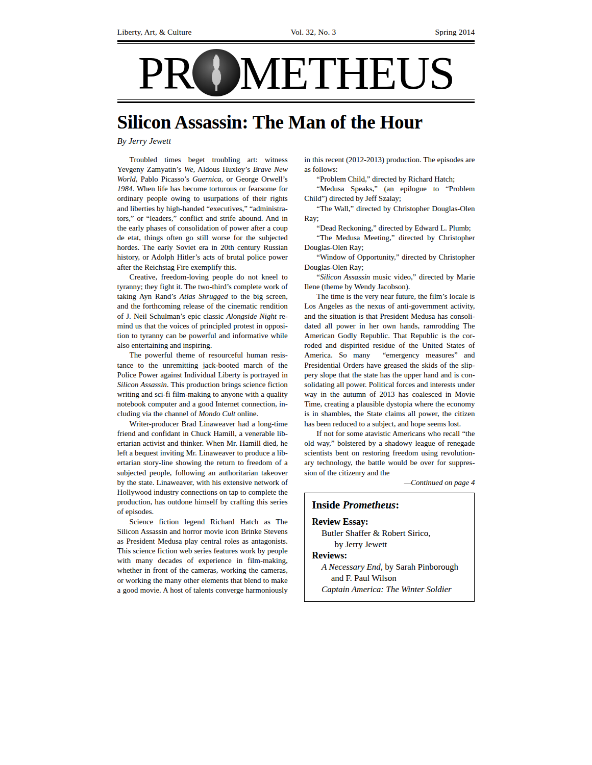Liberty, Art, & Culture
Vol. 32, No. 3
Spring 2014
PR METHEUS
Silicon Assassin: The Man of the Hour
By Jerry Jewett
Troubled times beget troubling art: witness Yevgeny Zamyatin’s We, Aldous Huxley’s Brave New World, Pablo Picasso’s Guernica, or George Orwell’s 1984. When life has become torturous or fearsome for ordinary people owing to usurpations of their rights and liberties by high-handed “executives,” “administrators,” or “leaders,” conflict and strife abound. And in the early phases of consolidation of power after a coup de etat, things often go still worse for the subjected hordes. The early Soviet era in 20th century Russian history, or Adolph Hitler’s acts of brutal police power after the Reichstag Fire exemplify this.
Creative, freedom-loving people do not kneel to tyranny; they fight it. The two-third’s complete work of taking Ayn Rand’s Atlas Shrugged to the big screen, and the forthcoming release of the cinematic rendition of J. Neil Schulman’s epic classic Alongside Night remind us that the voices of principled protest in opposition to tyranny can be powerful and informative while also entertaining and inspiring.
The powerful theme of resourceful human resistance to the unremitting jack-booted march of the Police Power against Individual Liberty is portrayed in Silicon Assassin. This production brings science fiction writing and sci-fi film-making to anyone with a quality notebook computer and a good Internet connection, including via the channel of Mondo Cult online.
Writer-producer Brad Linaweaver had a long-time friend and confidant in Chuck Hamill, a venerable libertarian activist and thinker. When Mr. Hamill died, he left a bequest inviting Mr. Linaweaver to produce a libertarian story-line showing the return to freedom of a subjected people, following an authoritarian takeover by the state. Linaweaver, with his extensive network of Hollywood industry connections on tap to complete the production, has outdone himself by crafting this series of episodes.
Science fiction legend Richard Hatch as The Silicon Assassin and horror movie icon Brinke Stevens as President Medusa play central roles as antagonists. This science fiction web series features work by people with many decades of experience in film-making, whether in front of the cameras, working the cameras, or working the many other elements that blend to make a good movie. A host of talents converge harmoniously in this recent (2012-2013) production. The episodes are as follows:
“Problem Child,” directed by Richard Hatch;
“Medusa Speaks,” (an epilogue to “Problem Child”) directed by Jeff Szalay;
“The Wall,” directed by Christopher Douglas-Olen Ray;
“Dead Reckoning,” directed by Edward L. Plumb;
“The Medusa Meeting,” directed by Christopher Douglas-Olen Ray;
“Window of Opportunity,” directed by Christopher Douglas-Olen Ray;
“Silicon Assassin music video,” directed by Marie Ilene (theme by Wendy Jacobson).
The time is the very near future, the film’s locale is Los Angeles as the nexus of anti-government activity, and the situation is that President Medusa has consolidated all power in her own hands, ramrodding The American Godly Republic. That Republic is the corroded and dispirited residue of the United States of America. So many “emergency measures” and Presidential Orders have greased the skids of the slippery slope that the state has the upper hand and is consolidating all power. Political forces and interests under way in the autumn of 2013 has coalesced in Movie Time, creating a plausible dystopia where the economy is in shambles, the State claims all power, the citizen has been reduced to a subject, and hope seems lost.
If not for some atavistic Americans who recall “the old way,” bolstered by a shadowy league of renegade scientists bent on restoring freedom using revolutionary technology, the battle would be over for suppression of the citizenry and the
—Continued on page 4
Inside Prometheus:
Review Essay:
Butler Shaffer & Robert Sirico,
by Jerry Jewett
Reviews:
A Necessary End, by Sarah Pinborough
and F. Paul Wilson
Captain America: The Winter Soldier